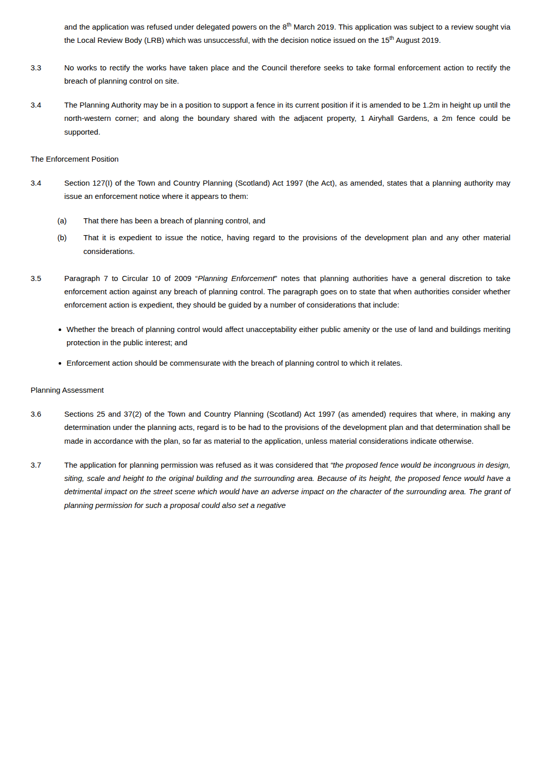and the application was refused under delegated powers on the 8th March 2019. This application was subject to a review sought via the Local Review Body (LRB) which was unsuccessful, with the decision notice issued on the 15th August 2019.
3.3
No works to rectify the works have taken place and the Council therefore seeks to take formal enforcement action to rectify the breach of planning control on site.
3.4
The Planning Authority may be in a position to support a fence in its current position if it is amended to be 1.2m in height up until the north-western corner; and along the boundary shared with the adjacent property, 1 Airyhall Gardens, a 2m fence could be supported.
The Enforcement Position
3.4
Section 127(I) of the Town and Country Planning (Scotland) Act 1997 (the Act), as amended, states that a planning authority may issue an enforcement notice where it appears to them:
(a) That there has been a breach of planning control, and
(b) That it is expedient to issue the notice, having regard to the provisions of the development plan and any other material considerations.
3.5
Paragraph 7 to Circular 10 of 2009 “Planning Enforcement” notes that planning authorities have a general discretion to take enforcement action against any breach of planning control. The paragraph goes on to state that when authorities consider whether enforcement action is expedient, they should be guided by a number of considerations that include:
Whether the breach of planning control would affect unacceptability either public amenity or the use of land and buildings meriting protection in the public interest; and
Enforcement action should be commensurate with the breach of planning control to which it relates.
Planning Assessment
3.6
Sections 25 and 37(2) of the Town and Country Planning (Scotland) Act 1997 (as amended) requires that where, in making any determination under the planning acts, regard is to be had to the provisions of the development plan and that determination shall be made in accordance with the plan, so far as material to the application, unless material considerations indicate otherwise.
3.7
The application for planning permission was refused as it was considered that “the proposed fence would be incongruous in design, siting, scale and height to the original building and the surrounding area. Because of its height, the proposed fence would have a detrimental impact on the street scene which would have an adverse impact on the character of the surrounding area. The grant of planning permission for such a proposal could also set a negative